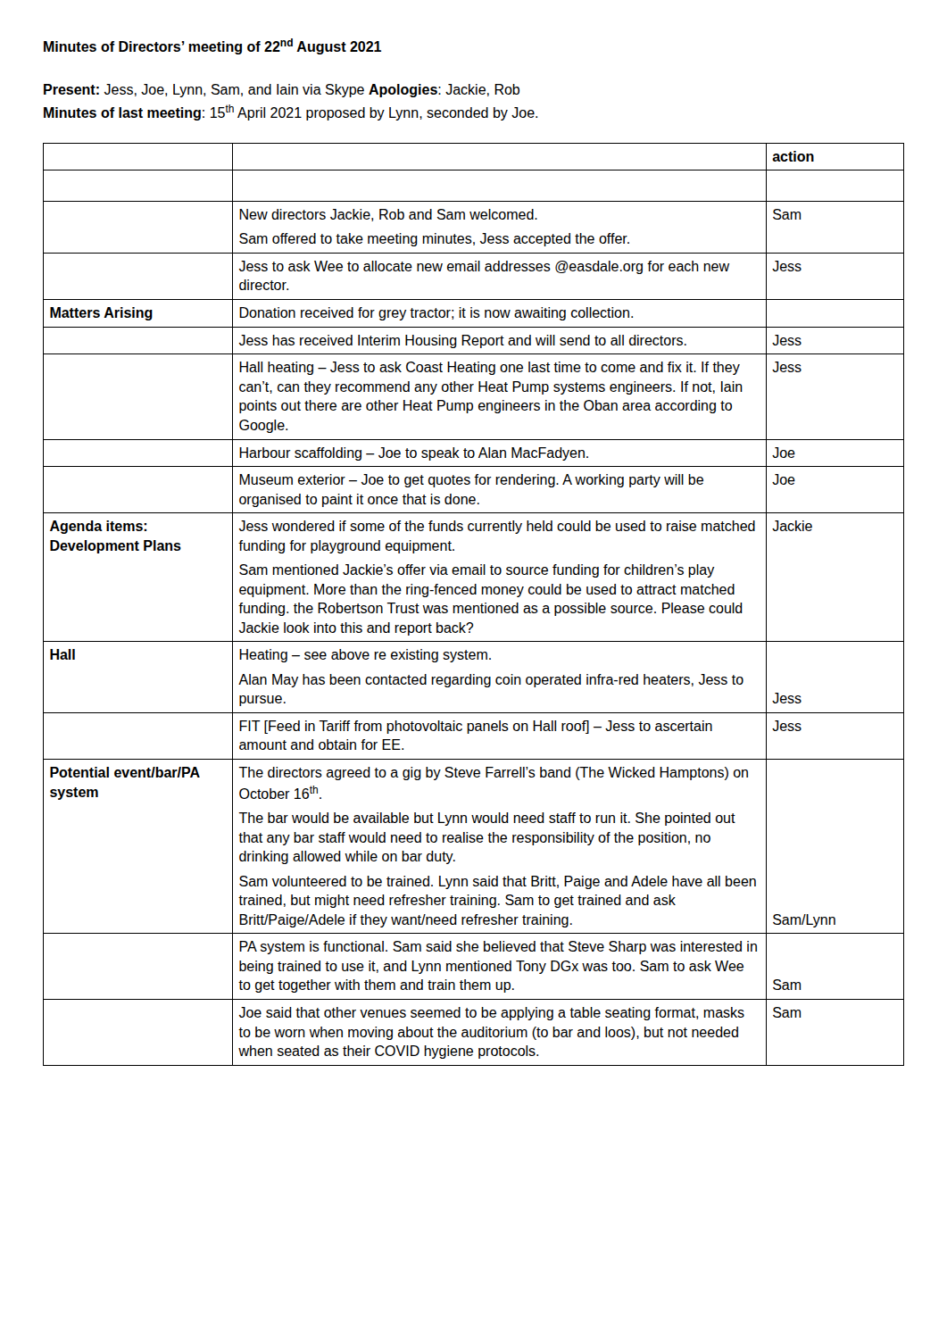Minutes of Directors’ meeting of 22nd August 2021
Present: Jess, Joe, Lynn, Sam, and Iain via Skype Apologies: Jackie, Rob
Minutes of last meeting: 15th April 2021 proposed by Lynn, seconded by Joe.
| | | action |
| | New directors Jackie, Rob and Sam welcomed. Sam offered to take meeting minutes, Jess accepted the offer. | Sam |
| | Jess to ask Wee to allocate new email addresses @easdale.org for each new director. | Jess |
| Matters Arising | Donation received for grey tractor; it is now awaiting collection. | |
| | Jess has received Interim Housing Report and will send to all directors. | Jess |
| | Hall heating – Jess to ask Coast Heating one last time to come and fix it. If they can’t, can they recommend any other Heat Pump systems engineers. If not, Iain points out there are other Heat Pump engineers in the Oban area according to Google. | Jess |
| | Harbour scaffolding – Joe to speak to Alan MacFadyen. | Joe |
| | Museum exterior – Joe to get quotes for rendering. A working party will be organised to paint it once that is done. | Joe |
| Agenda items: Development Plans | Jess wondered if some of the funds currently held could be used to raise matched funding for playground equipment. Sam mentioned Jackie’s offer via email to source funding for children’s play equipment. More than the ring-fenced money could be used to attract matched funding. the Robertson Trust was mentioned as a possible source. Please could Jackie look into this and report back? | Jackie |
| Hall | Heating – see above re existing system. Alan May has been contacted regarding coin operated infra-red heaters, Jess to pursue. | Jess |
| | FIT [Feed in Tariff from photovoltaic panels on Hall roof] – Jess to ascertain amount and obtain for EE. | Jess |
| Potential event/bar/PA system | The directors agreed to a gig by Steve Farrell’s band (The Wicked Hamptons) on October 16 th . The bar would be available but Lynn would need staff to run it. She pointed out that any bar staff would need to realise the responsibility of the position, no drinking allowed while on bar duty. Sam volunteered to be trained. Lynn said that Britt, Paige and Adele have all been trained, but might need refresher training. Sam to get trained and ask Britt/Paige/Adele if they want/need refresher training. | Sam/Lynn |
| | PA system is functional. Sam said she believed that Steve Sharp was interested in being trained to use it, and Lynn mentioned Tony DGx was too. Sam to ask Wee to get together with them and train them up. | Sam |
| | Joe said that other venues seemed to be applying a table seating format, masks to be worn when moving about the auditorium (to bar and loos), but not needed when seated as their COVID hygiene protocols. | Sam |